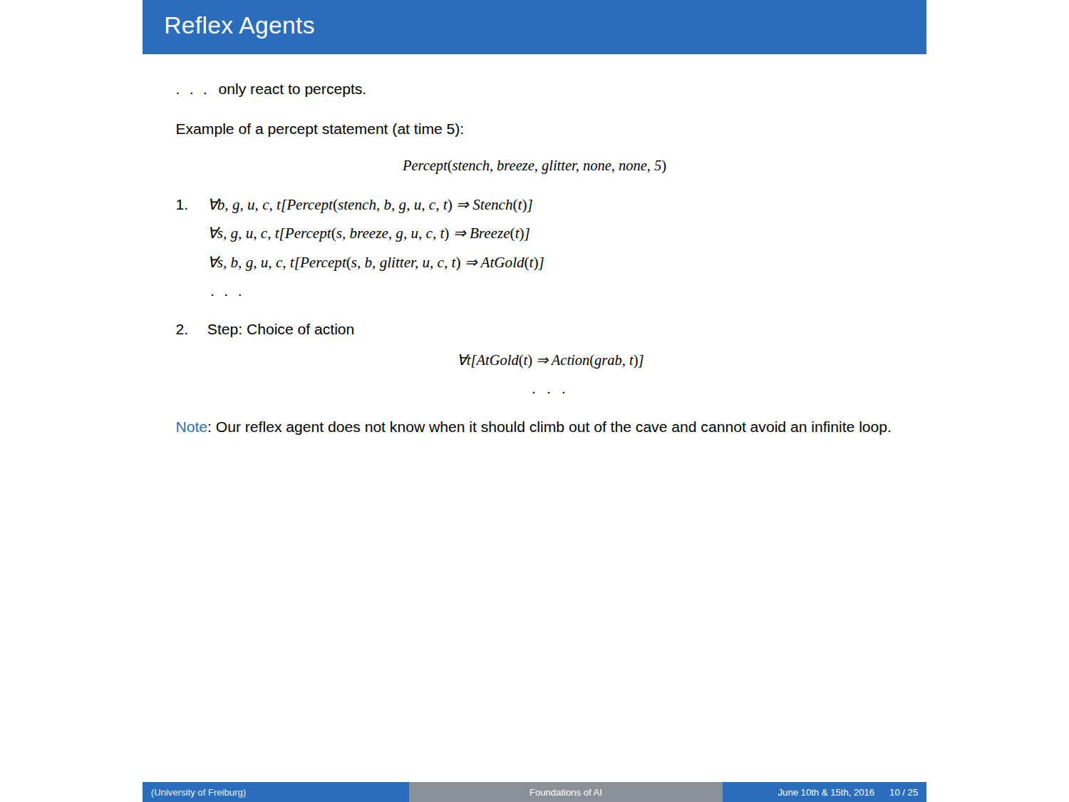Reflex Agents
. . . only react to percepts.
Example of a percept statement (at time 5):
Percept(stench, breeze, glitter, none, none, 5)
∀b, g, u, c, t[Percept(stench, b, g, u, c, t) ⇒ Stench(t)]
∀s, g, u, c, t[Percept(s, breeze, g, u, c, t) ⇒ Breeze(t)]
∀s, b, g, u, c, t[Percept(s, b, glitter, u, c, t) ⇒ AtGold(t)]
. . .
Step: Choice of action
∀t[AtGold(t) ⇒ Action(grab, t)]
. . .
Note: Our reflex agent does not know when it should climb out of the cave and cannot avoid an infinite loop.
(University of Freiburg)
Foundations of AI
June 10th & 15th, 201610 / 25